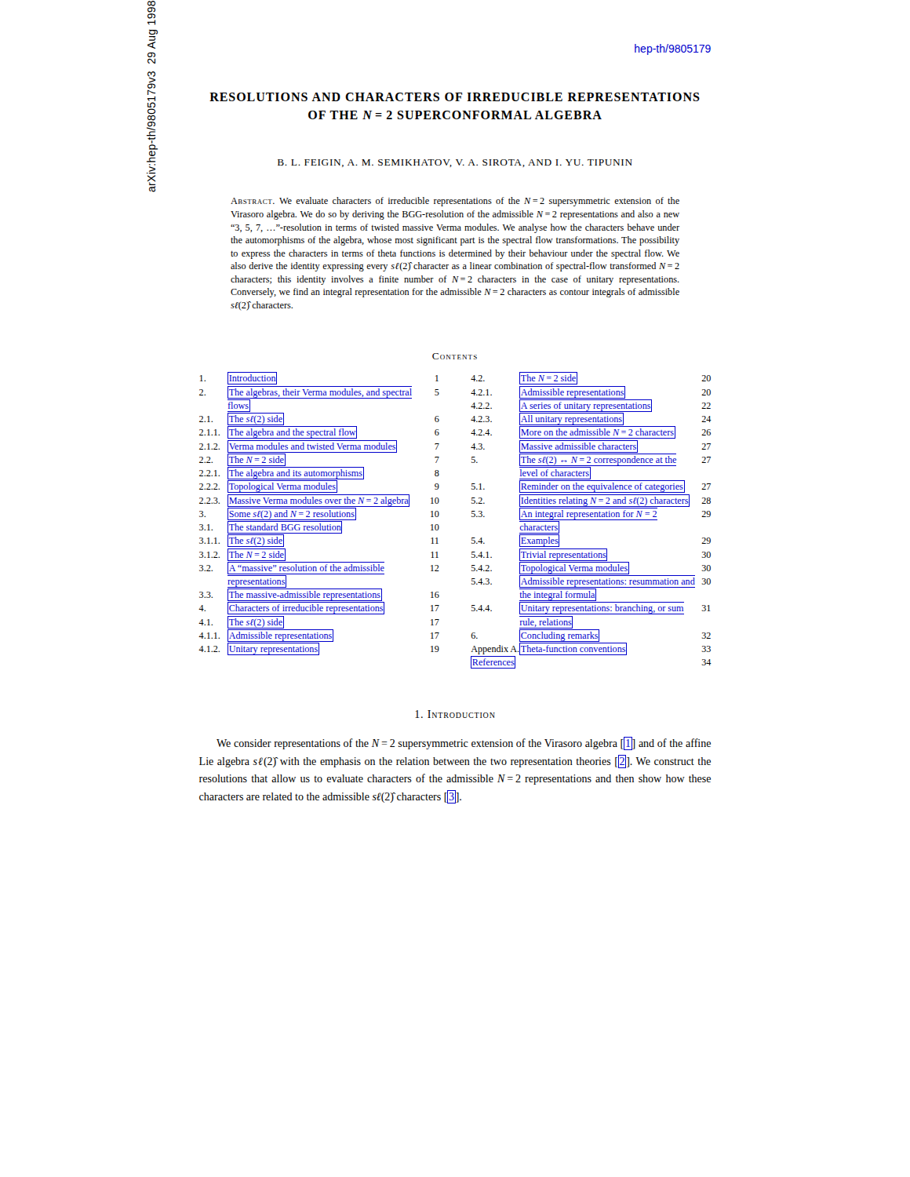arXiv:hep-th/9805179v3 29 Aug 1998
hep-th/9805179
Resolutions and Characters of Irreducible Representations
of the N = 2 Superconformal Algebra
B. L. Feigin, A. M. Semikhatov, V. A. Sirota, and I. Yu. Tipunin
Abstract. We evaluate characters of irreducible representations of the N = 2 supersymmetric extension of the Virasoro algebra. We do so by deriving the BGG-resolution of the admissible N = 2 representations and also a new “3, 5, 7, …”-resolution in terms of twisted massive Verma modules. We analyse how the characters behave under the automorphisms of the algebra, whose most significant part is the spectral flow transformations. The possibility to express the characters in terms of theta functions is determined by their behaviour under the spectral flow. We also derive the identity expressing every sℓ(2)̂ character as a linear combination of spectral-flow transformed N = 2 characters; this identity involves a finite number of N = 2 characters in the case of unitary representations. Conversely, we find an integral representation for the admissible N = 2 characters as contour integrals of admissible sℓ(2)̂ characters.
Contents
| 1. | Introduction | 1 |
| 2. | The algebras, their Verma modules, and spectral flows | 5 |
| 2.1. | The sℓ (2) side | 6 |
| 2.1.1. | The algebra and the spectral flow | 6 |
| 2.1.2. | Verma modules and twisted Verma modules | 7 |
| 2.2. | The N = 2 side | 7 |
| 2.2.1. | The algebra and its automorphisms | 8 |
| 2.2.2. | Topological Verma modules | 9 |
| 2.2.3. | Massive Verma modules over the N = 2 algebra | 10 |
| 3. | Some sℓ (2) and N = 2 resolutions | 10 |
| 3.1. | The standard BGG resolution | 10 |
| 3.1.1. | The sℓ (2) side | 11 |
| 3.1.2. | The N = 2 side | 11 |
| 3.2. | A “massive” resolution of the admissible representations | 12 |
| 3.3. | The massive-admissible representations | 16 |
| 4. | Characters of irreducible representations | 17 |
| 4.1. | The sℓ (2) side | 17 |
| 4.1.1. | Admissible representations | 17 |
| 4.1.2. | Unitary representations | 19 |
| 4.2. | The N = 2 side | 20 |
| 4.2.1. | Admissible representations | 20 |
| 4.2.2. | A series of unitary representations | 22 |
| 4.2.3. | All unitary representations | 24 |
| 4.2.4. | More on the admissible N = 2 characters | 26 |
| 4.3. | Massive admissible characters | 27 |
| 5. | The sℓ (2) ↔ N = 2 correspondence at the level of characters | 27 |
| 5.1. | Reminder on the equivalence of categories | 27 |
| 5.2. | Identities relating N = 2 and sℓ (2) characters | 28 |
| 5.3. | An integral representation for N = 2 characters | 29 |
| 5.4. | Examples | 29 |
| 5.4.1. | Trivial representations | 30 |
| 5.4.2. | Topological Verma modules | 30 |
| 5.4.3. | Admissible representations: resummation and the integral formula | 30 |
| 5.4.4. | Unitary representations: branching, or sum rule, relations | 31 |
| 6. | Concluding remarks | 32 |
| Appendix A. | Theta-function conventions | 33 |
| References | 34 |
1. Introduction
We consider representations of the N = 2 supersymmetric extension of the Virasoro algebra [1] and of the affine Lie algebra sℓ(2)̂ with the emphasis on the relation between the two representation theories [2]. We construct the resolutions that allow us to evaluate characters of the admissible N = 2 representations and then show how these characters are related to the admissible sℓ(2)̂ characters [3].